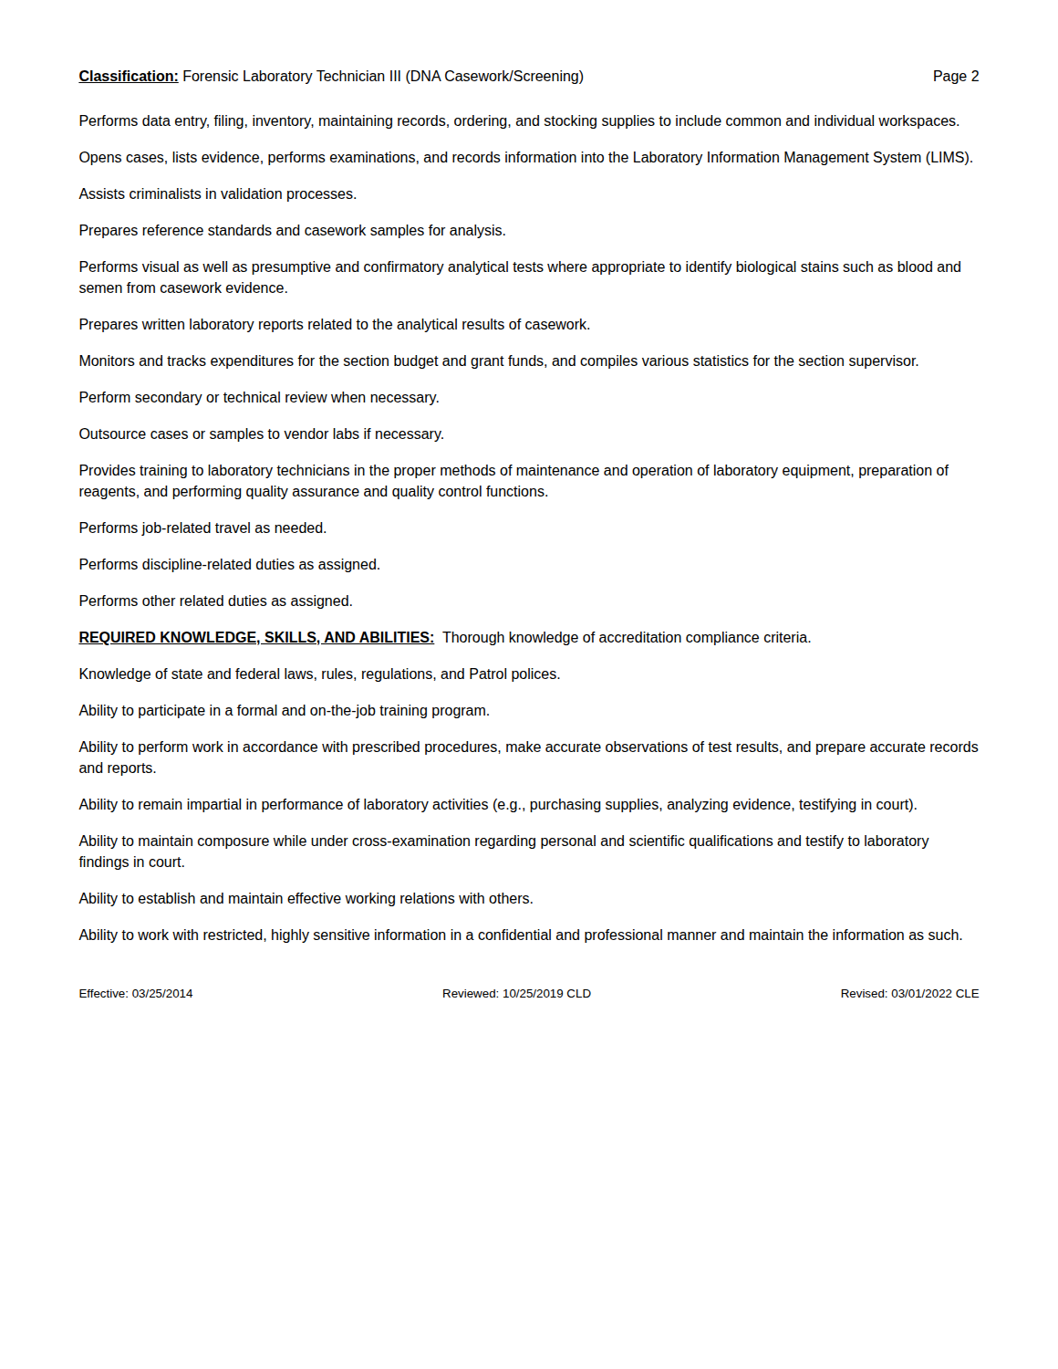Classification: Forensic Laboratory Technician III (DNA Casework/Screening)
Page 2
Performs data entry, filing, inventory, maintaining records, ordering, and stocking supplies to include common and individual workspaces.
Opens cases, lists evidence, performs examinations, and records information into the Laboratory Information Management System (LIMS).
Assists criminalists in validation processes.
Prepares reference standards and casework samples for analysis.
Performs visual as well as presumptive and confirmatory analytical tests where appropriate to identify biological stains such as blood and semen from casework evidence.
Prepares written laboratory reports related to the analytical results of casework.
Monitors and tracks expenditures for the section budget and grant funds, and compiles various statistics for the section supervisor.
Perform secondary or technical review when necessary.
Outsource cases or samples to vendor labs if necessary.
Provides training to laboratory technicians in the proper methods of maintenance and operation of laboratory equipment, preparation of reagents, and performing quality assurance and quality control functions.
Performs job-related travel as needed.
Performs discipline-related duties as assigned.
Performs other related duties as assigned.
REQUIRED KNOWLEDGE, SKILLS, AND ABILITIES: Thorough knowledge of accreditation compliance criteria.
Knowledge of state and federal laws, rules, regulations, and Patrol polices.
Ability to participate in a formal and on-the-job training program.
Ability to perform work in accordance with prescribed procedures, make accurate observations of test results, and prepare accurate records and reports.
Ability to remain impartial in performance of laboratory activities (e.g., purchasing supplies, analyzing evidence, testifying in court).
Ability to maintain composure while under cross-examination regarding personal and scientific qualifications and testify to laboratory findings in court.
Ability to establish and maintain effective working relations with others.
Ability to work with restricted, highly sensitive information in a confidential and professional manner and maintain the information as such.
Effective: 03/25/2014 Reviewed: 10/25/2019 CLD Revised: 03/01/2022 CLE